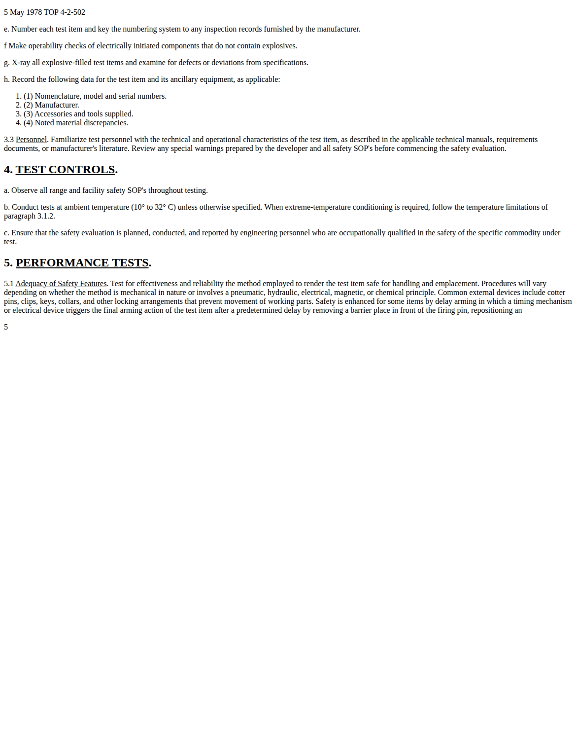5 May 1978 TOP 4-2-502
e. Number each test item and key the numbering system to any inspection records furnished by the manufacturer.
f Make operability checks of electrically initiated components that do not contain explosives.
g. X-ray all explosive-filled test items and examine for defects or deviations from specifications.
h. Record the following data for the test item and its ancillary equipment, as applicable:
(1) Nomenclature, model and serial numbers.
(2) Manufacturer.
(3) Accessories and tools supplied.
(4) Noted material discrepancies.
3.3 Personnel. Familiarize test personnel with the technical and operational characteristics of the test item, as described in the applicable technical manuals, requirements documents, or manufacturer's literature. Review any special warnings prepared by the developer and all safety SOP's before commencing the safety evaluation.
4. TEST CONTROLS.
a. Observe all range and facility safety SOP's throughout testing.
b. Conduct tests at ambient temperature (10° to 32° C) unless otherwise specified. When extreme-temperature conditioning is required, follow the temperature limitations of paragraph 3.1.2.
c. Ensure that the safety evaluation is planned, conducted, and reported by engineering personnel who are occupationally qualified in the safety of the specific commodity under test.
5. PERFORMANCE TESTS.
5.1 Adequacy of Safety Features. Test for effectiveness and reliability the method employed to render the test item safe for handling and emplacement. Procedures will vary depending on whether the method is mechanical in nature or involves a pneumatic, hydraulic, electrical, magnetic, or chemical principle. Common external devices include cotter pins, clips, keys, collars, and other locking arrangements that prevent movement of working parts. Safety is enhanced for some items by delay arming in which a timing mechanism or electrical device triggers the final arming action of the test item after a predetermined delay by removing a barrier place in front of the firing pin, repositioning an
5